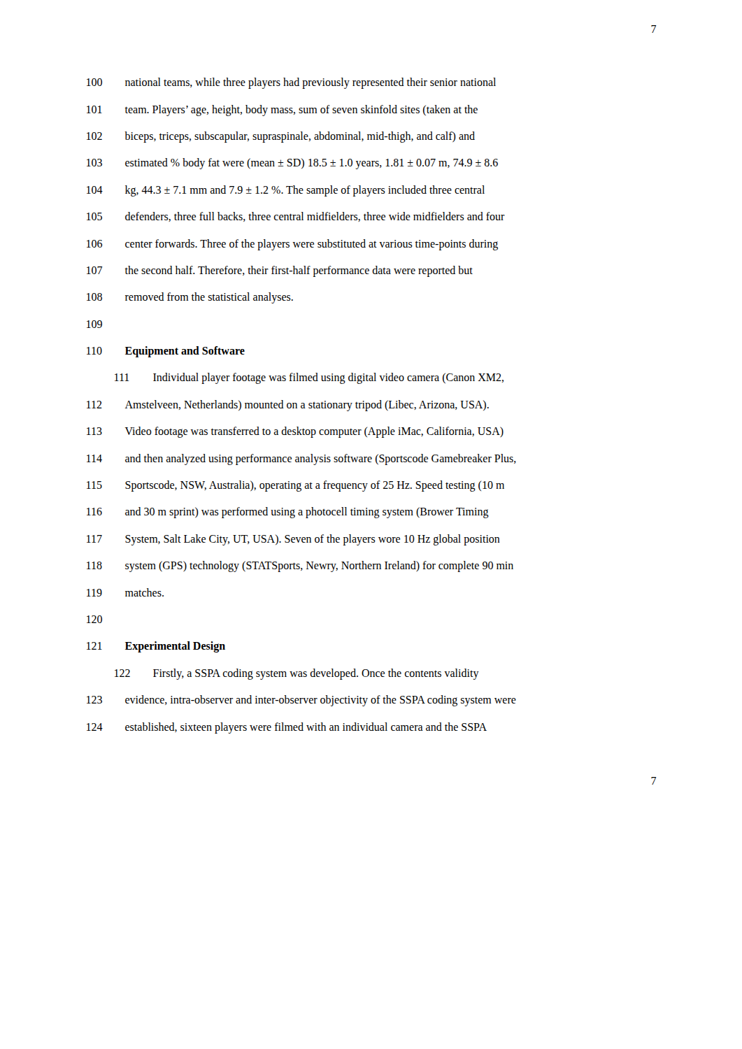7
national teams, while three players had previously represented their senior national
team. Players’ age, height, body mass, sum of seven skinfold sites (taken at the
biceps, triceps, subscapular, supraspinale, abdominal, mid-thigh, and calf) and
estimated % body fat were (mean ± SD) 18.5 ± 1.0 years, 1.81 ± 0.07 m, 74.9 ± 8.6
kg, 44.3 ± 7.1 mm and 7.9 ± 1.2 %. The sample of players included three central
defenders, three full backs, three central midfielders, three wide midfielders and four
center forwards. Three of the players were substituted at various time-points during
the second half. Therefore, their first-half performance data were reported but
removed from the statistical analyses.
Equipment and Software
Individual player footage was filmed using digital video camera (Canon XM2,
Amstelveen, Netherlands) mounted on a stationary tripod (Libec, Arizona, USA).
Video footage was transferred to a desktop computer (Apple iMac, California, USA)
and then analyzed using performance analysis software (Sportscode Gamebreaker Plus,
Sportscode, NSW, Australia), operating at a frequency of 25 Hz. Speed testing (10 m
and 30 m sprint) was performed using a photocell timing system (Brower Timing
System, Salt Lake City, UT, USA). Seven of the players wore 10 Hz global position
system (GPS) technology (STATSports, Newry, Northern Ireland) for complete 90 min
matches.
Experimental Design
Firstly, a SSPA coding system was developed. Once the contents validity
evidence, intra-observer and inter-observer objectivity of the SSPA coding system were
established, sixteen players were filmed with an individual camera and the SSPA
7